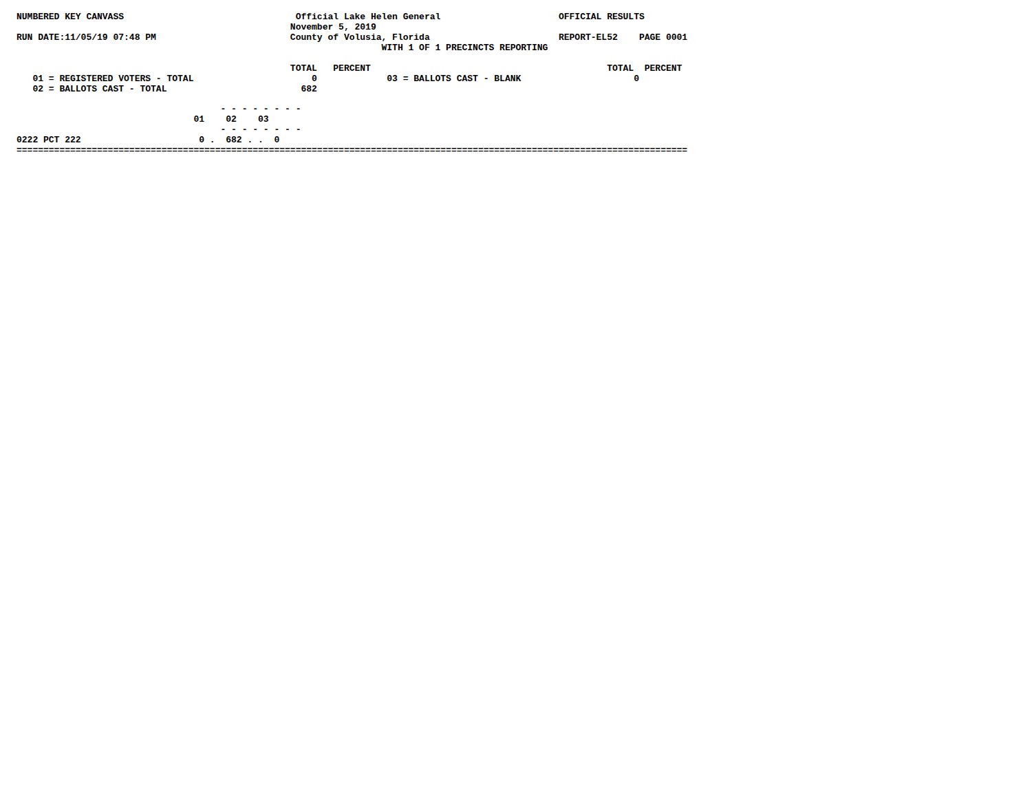NUMBERED KEY CANVASS                                Official Lake Helen General                      OFFICIAL RESULTS
                                                   November 5, 2019
RUN DATE:11/05/19 07:48 PM                         County of Volusia, Florida                        REPORT-EL52    PAGE 0001
                                                                    WITH 1 OF 1 PRECINCTS REPORTING

                                                   TOTAL   PERCENT                                            TOTAL  PERCENT
   01 = REGISTERED VOTERS - TOTAL                      0             03 = BALLOTS CAST - BLANK                     0
   02 = BALLOTS CAST - TOTAL                         682

                                      - - - - - - - -
                                 01    02    03
                                      - - - - - - - -
0222 PCT 222                      0 .  682 . .  0
=============================================================================================================================